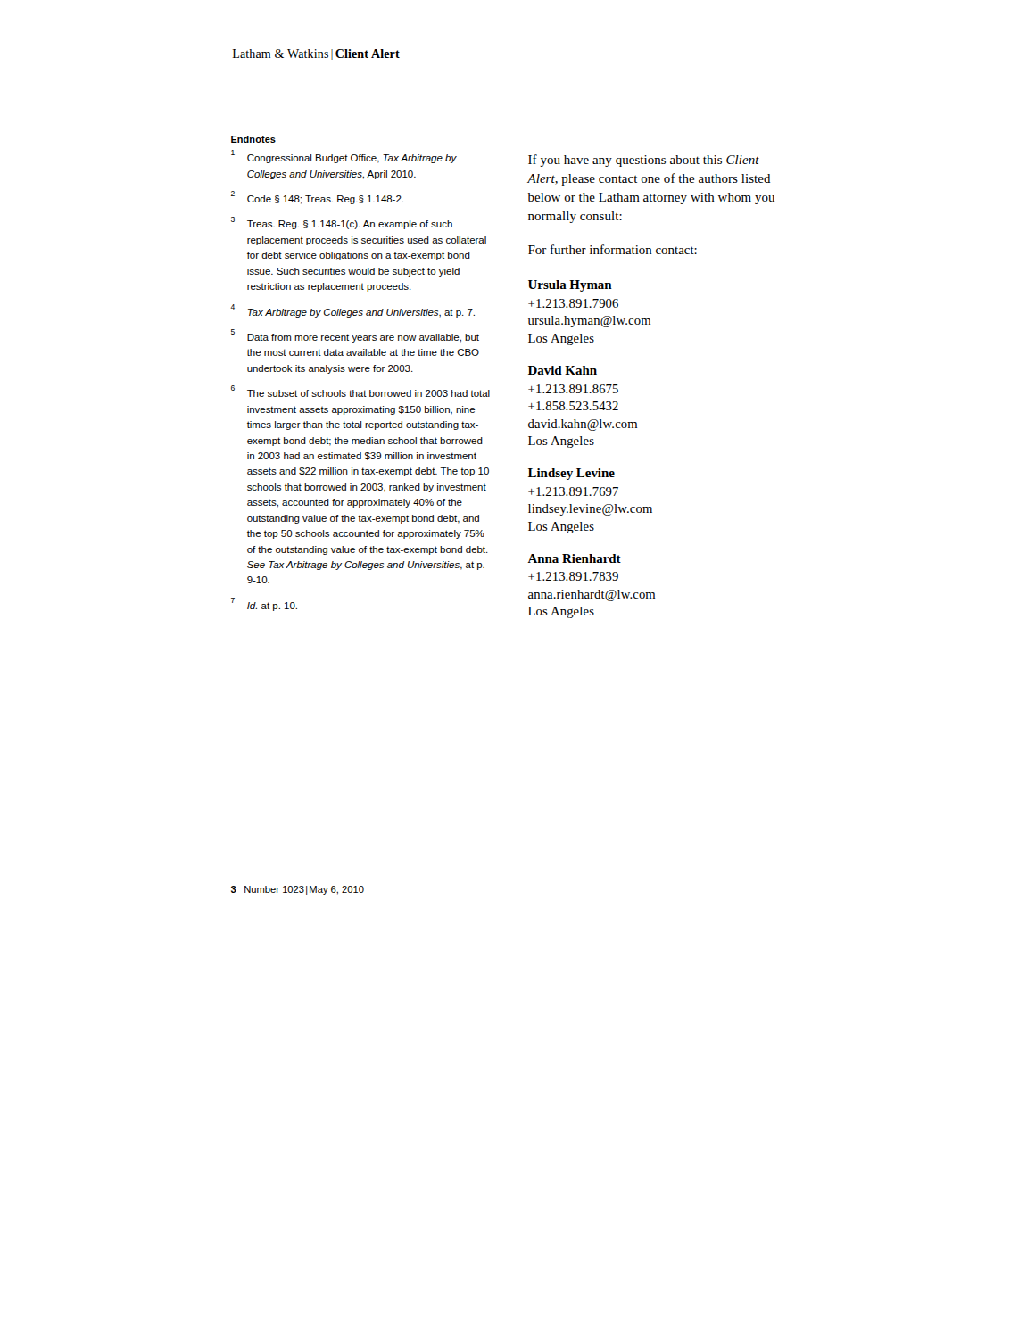Latham & Watkins|Client Alert
Endnotes
1 Congressional Budget Office, Tax Arbitrage by Colleges and Universities, April 2010.
2 Code § 148; Treas. Reg.§ 1.148-2.
3 Treas. Reg. § 1.148-1(c). An example of such replacement proceeds is securities used as collateral for debt service obligations on a tax-exempt bond issue. Such securities would be subject to yield restriction as replacement proceeds.
4 Tax Arbitrage by Colleges and Universities, at p. 7.
5 Data from more recent years are now available, but the most current data available at the time the CBO undertook its analysis were for 2003.
6 The subset of schools that borrowed in 2003 had total investment assets approximating $150 billion, nine times larger than the total reported outstanding tax-exempt bond debt; the median school that borrowed in 2003 had an estimated $39 million in investment assets and $22 million in tax-exempt debt. The top 10 schools that borrowed in 2003, ranked by investment assets, accounted for approximately 40% of the outstanding value of the tax-exempt bond debt, and the top 50 schools accounted for approximately 75% of the outstanding value of the tax-exempt bond debt. See Tax Arbitrage by Colleges and Universities, at p. 9-10.
7 Id. at p. 10.
If you have any questions about this Client Alert, please contact one of the authors listed below or the Latham attorney with whom you normally consult:
For further information contact:
Ursula Hyman +1.213.891.7906 ursula.hyman@lw.com Los Angeles
David Kahn +1.213.891.8675 +1.858.523.5432 david.kahn@lw.com Los Angeles
Lindsey Levine +1.213.891.7697 lindsey.levine@lw.com Los Angeles
Anna Rienhardt +1.213.891.7839 anna.rienhardt@lw.com Los Angeles
3 Number 1023|May 6, 2010